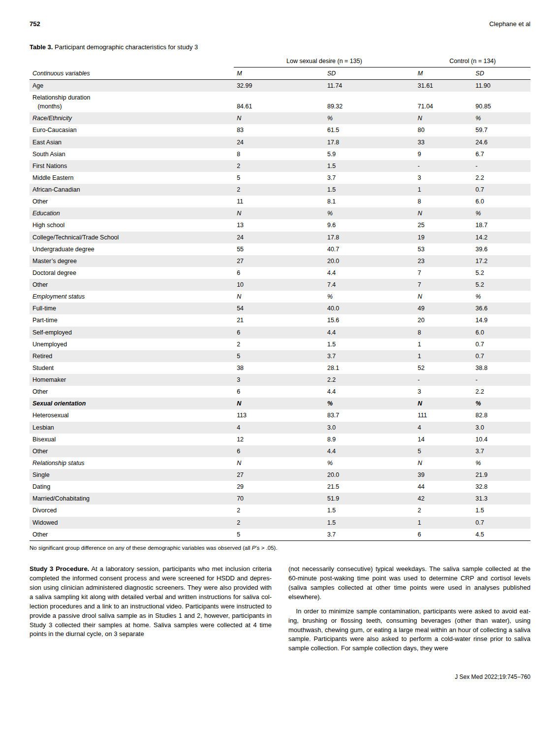752 Clephane et al
Table 3. Participant demographic characteristics for study 3
| | Low sexual desire (n = 135) | Control (n = 134) |
| --- | --- | --- |
| Continuous variables | M | SD | M | SD |
| Age | 32.99 | 11.74 | 31.61 | 11.90 |
| Relationship duration (months) | 84.61 | 89.32 | 71.04 | 90.85 |
| Race/Ethnicity | N | % | N | % |
| Euro-Caucasian | 83 | 61.5 | 80 | 59.7 |
| East Asian | 24 | 17.8 | 33 | 24.6 |
| South Asian | 8 | 5.9 | 9 | 6.7 |
| First Nations | 2 | 1.5 | - | - |
| Middle Eastern | 5 | 3.7 | 3 | 2.2 |
| African-Canadian | 2 | 1.5 | 1 | 0.7 |
| Other | 11 | 8.1 | 8 | 6.0 |
| Education | N | % | N | % |
| High school | 13 | 9.6 | 25 | 18.7 |
| College/Technical/Trade School | 24 | 17.8 | 19 | 14.2 |
| Undergraduate degree | 55 | 40.7 | 53 | 39.6 |
| Master’s degree | 27 | 20.0 | 23 | 17.2 |
| Doctoral degree | 6 | 4.4 | 7 | 5.2 |
| Other | 10 | 7.4 | 7 | 5.2 |
| Employment status | N | % | N | % |
| Full-time | 54 | 40.0 | 49 | 36.6 |
| Part-time | 21 | 15.6 | 20 | 14.9 |
| Self-employed | 6 | 4.4 | 8 | 6.0 |
| Unemployed | 2 | 1.5 | 1 | 0.7 |
| Retired | 5 | 3.7 | 1 | 0.7 |
| Student | 38 | 28.1 | 52 | 38.8 |
| Homemaker | 3 | 2.2 | - | - |
| Other | 6 | 4.4 | 3 | 2.2 |
| Sexual orientation | N | % | N | % |
| Heterosexual | 113 | 83.7 | 111 | 82.8 |
| Lesbian | 4 | 3.0 | 4 | 3.0 |
| Bisexual | 12 | 8.9 | 14 | 10.4 |
| Other | 6 | 4.4 | 5 | 3.7 |
| Relationship status | N | % | N | % |
| Single | 27 | 20.0 | 39 | 21.9 |
| Dating | 29 | 21.5 | 44 | 32.8 |
| Married/Cohabitating | 70 | 51.9 | 42 | 31.3 |
| Divorced | 2 | 1.5 | 2 | 1.5 |
| Widowed | 2 | 1.5 | 1 | 0.7 |
| Other | 5 | 3.7 | 6 | 4.5 |
No significant group difference on any of these demographic variables was observed (all P’s > .05).
Study 3 Procedure. At a laboratory session, participants who met inclusion criteria completed the informed consent process and were screened for HSDD and depression using clinician administered diagnostic screeners. They were also provided with a saliva sampling kit along with detailed verbal and written instructions for saliva collection procedures and a link to an instructional video. Participants were instructed to provide a passive drool saliva sample as in Studies 1 and 2, however, participants in Study 3 collected their samples at home. Saliva samples were collected at 4 time points in the diurnal cycle, on 3 separate
(not necessarily consecutive) typical weekdays. The saliva sample collected at the 60-minute post-waking time point was used to determine CRP and cortisol levels (saliva samples collected at other time points were used in analyses published elsewhere).
In order to minimize sample contamination, participants were asked to avoid eating, brushing or flossing teeth, consuming beverages (other than water), using mouthwash, chewing gum, or eating a large meal within an hour of collecting a saliva sample. Participants were also asked to perform a cold-water rinse prior to saliva sample collection. For sample collection days, they were
J Sex Med 2022;19:745−760